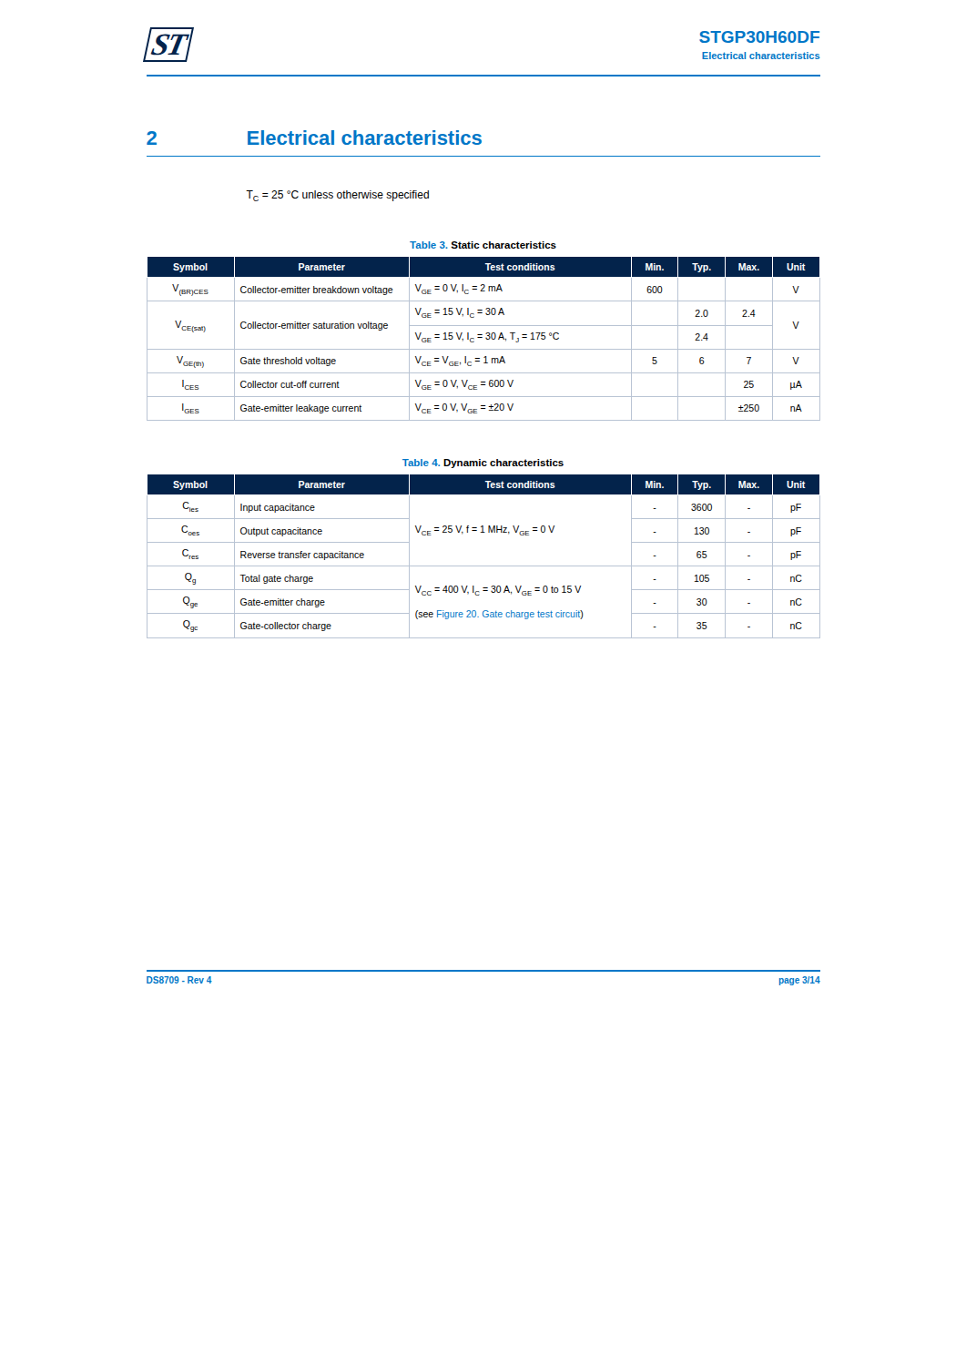ST
STGP30H60DF
Electrical characteristics
2
Electrical characteristics
TC = 25 °C unless otherwise specified
Table 3. Static characteristics
| Symbol | Parameter | Test conditions | Min. | Typ. | Max. | Unit |
| --- | --- | --- | --- | --- | --- | --- |
| V (BR)CES | Collector-emitter breakdown voltage | V GE = 0 V, I C = 2 mA | 600 | | | V |
| V CE(sat) | Collector-emitter saturation voltage | V GE = 15 V, I C = 30 A | | 2.0 | 2.4 | V |
| V GE = 15 V, I C = 30 A, T J = 175 °C | | 2.4 | |
| V GE(th) | Gate threshold voltage | V CE = V GE , I C = 1 mA | 5 | 6 | 7 | V |
| I CES | Collector cut-off current | V GE = 0 V, V CE = 600 V | | | 25 | µA |
| I GES | Gate-emitter leakage current | V CE = 0 V, V GE = ±20 V | | | ±250 | nA |
Table 4. Dynamic characteristics
| Symbol | Parameter | Test conditions | Min. | Typ. | Max. | Unit |
| --- | --- | --- | --- | --- | --- | --- |
| C ies | Input capacitance | V CE = 25 V, f = 1 MHz, V GE = 0 V | - | 3600 | - | pF |
| C oes | Output capacitance | - | 130 | - | pF |
| C res | Reverse transfer capacitance | - | 65 | - | pF |
| Q g | Total gate charge | V CC = 400 V, I C = 30 A, V GE = 0 to 15 V (see Figure 20. Gate charge test circuit ) | - | 105 | - | nC |
| Q ge | Gate-emitter charge | - | 30 | - | nC |
| Q gc | Gate-collector charge | - | 35 | - | nC |
DS8709 - Rev 4
page 3/14